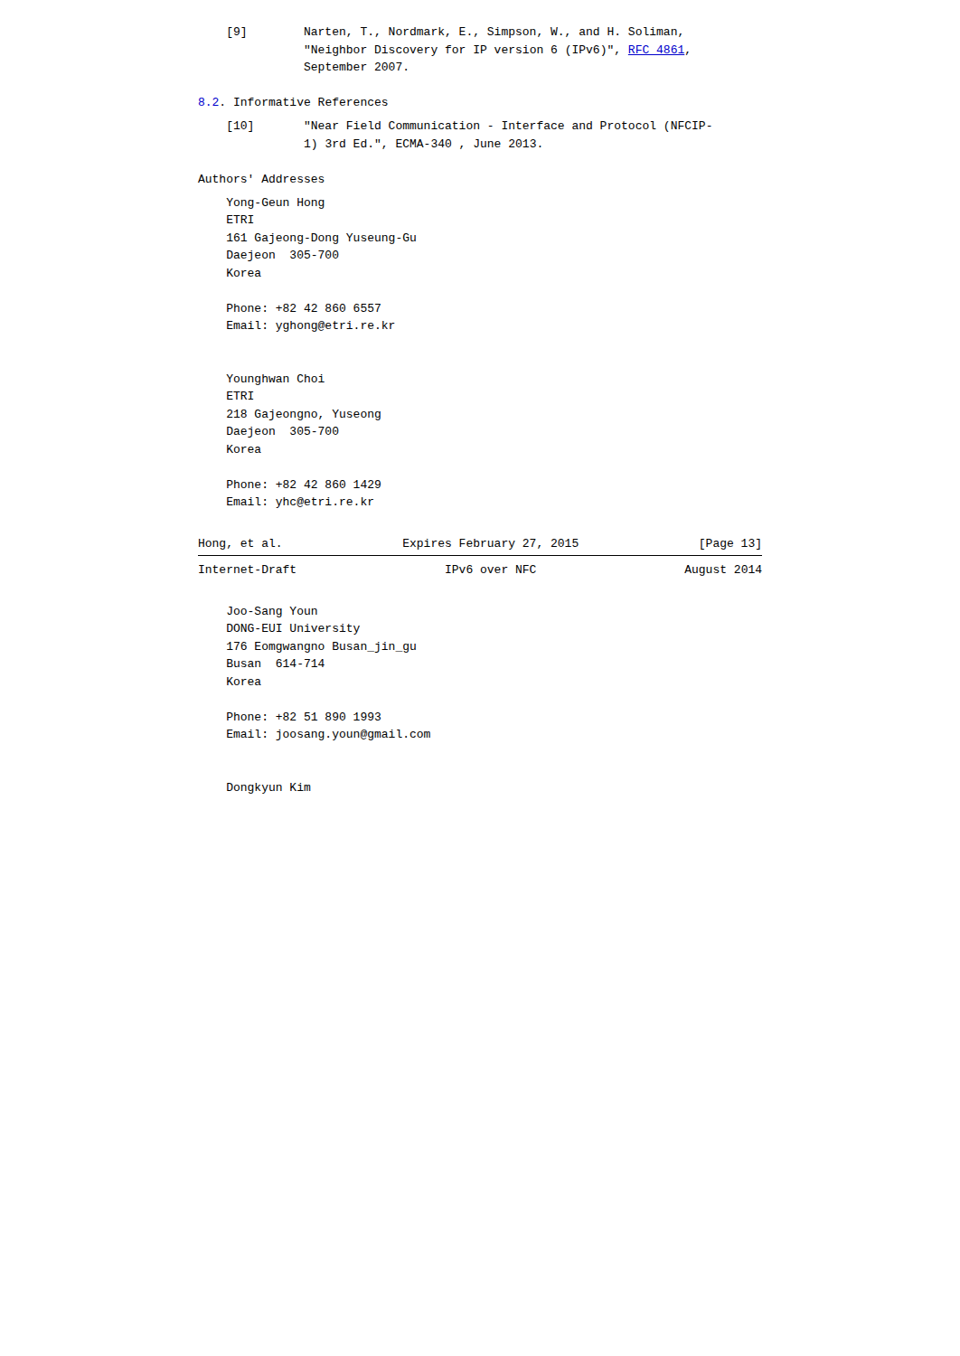[9]        Narten, T., Nordmark, E., Simpson, W., and H. Soliman,
           "Neighbor Discovery for IP version 6 (IPv6)", RFC 4861,
           September 2007.
8.2. Informative References
[10]       "Near Field Communication - Interface and Protocol (NFCIP-
           1) 3rd Ed.", ECMA-340 , June 2013.
Authors' Addresses
Yong-Geun Hong
ETRI
161 Gajeong-Dong Yuseung-Gu
Daejeon  305-700
Korea

Phone: +82 42 860 6557
Email: yghong@etri.re.kr


Younghwan Choi
ETRI
218 Gajeongno, Yuseong
Daejeon  305-700
Korea

Phone: +82 42 860 1429
Email: yhc@etri.re.kr
Hong, et al. Expires February 27, 2015 [Page 13]
Internet-Draft IPv6 over NFC August 2014
Joo-Sang Youn
DONG-EUI University
176 Eomgwangno Busan_jin_gu
Busan  614-714
Korea

Phone: +82 51 890 1993
Email: joosang.youn@gmail.com


Dongkyun Kim